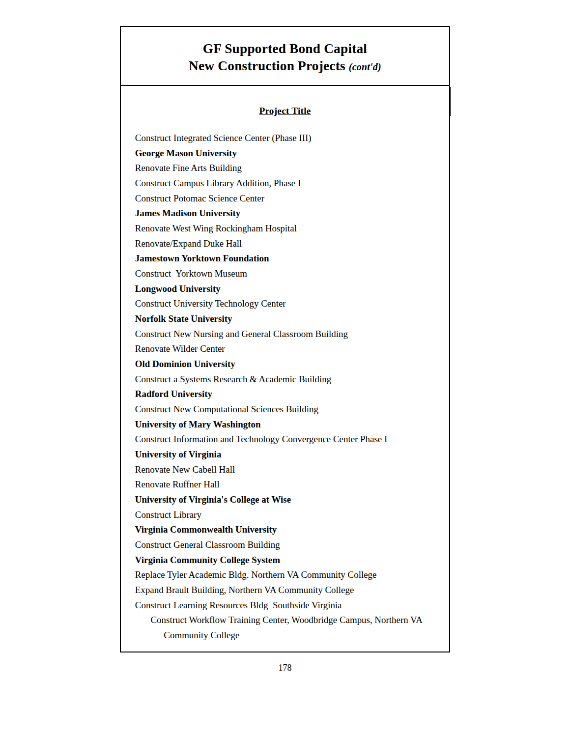GF Supported Bond Capital
New Construction Projects (cont'd)
Project Title
Construct Integrated Science Center (Phase III)
George Mason University
Renovate Fine Arts Building
Construct Campus Library Addition, Phase I
Construct Potomac Science Center
James Madison University
Renovate West Wing Rockingham Hospital
Renovate/Expand Duke Hall
Jamestown Yorktown Foundation
Construct Yorktown Museum
Longwood University
Construct University Technology Center
Norfolk State University
Construct New Nursing and General Classroom Building
Renovate Wilder Center
Old Dominion University
Construct a Systems Research & Academic Building
Radford University
Construct New Computational Sciences Building
University of Mary Washington
Construct Information and Technology Convergence Center Phase I
University of Virginia
Renovate New Cabell Hall
Renovate Ruffner Hall
University of Virginia's College at Wise
Construct Library
Virginia Commonwealth University
Construct General Classroom Building
Virginia Community College System
Replace Tyler Academic Bldg. Northern VA Community College
Expand Brault Building, Northern VA Community College
Construct Learning Resources Bldg Southside Virginia
Construct Workflow Training Center, Woodbridge Campus, Northern VACommunity College
178